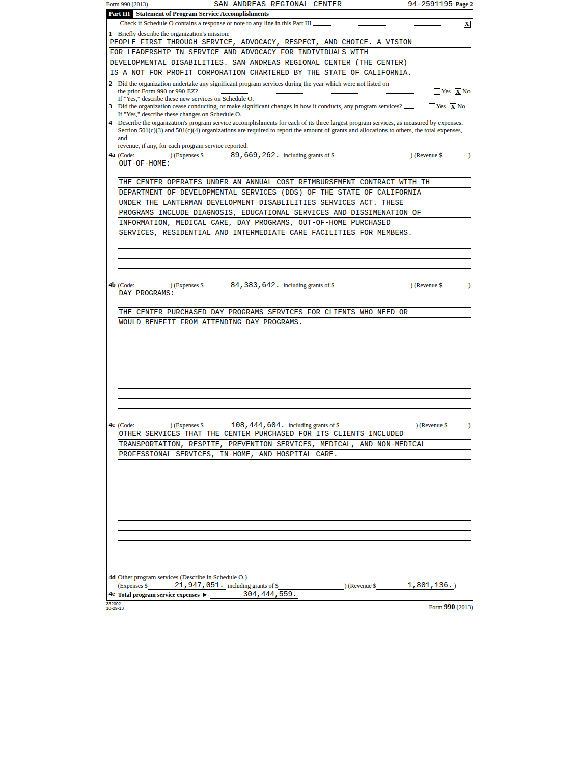Form 990 (2013)
SAN ANDREAS REGIONAL CENTER
94-2591195Page 2
Part III
Statement of Program Service Accomplishments
Check if Schedule O contains a response or note to any line in this Part III
1
Briefly describe the organization's mission:
PEOPLE FIRST THROUGH SERVICE, ADVOCACY, RESPECT, AND CHOICE. A VISION
FOR LEADERSHIP IN SERVICE AND ADVOCACY FOR INDIVIDUALS WITH
DEVELOPMENTAL DISABILITIES. SAN ANDREAS REGIONAL CENTER (THE CENTER)
IS A NOT FOR PROFIT CORPORATION CHARTERED BY THE STATE OF CALIFORNIA.
2
Did the organization undertake any significant program services during the year which were not listed on
the prior Form 990 or 990-EZ? Yes No
If "Yes," describe these new services on Schedule O.
3
Did the organization cease conducting, or make significant changes in how it conducts, any program services? Yes No
If "Yes," describe these changes on Schedule O.
4
Describe the organization's program service accomplishments for each of its three largest program services, as measured by expenses.
Section 501(c)(3) and 501(c)(4) organizations are required to report the amount of grants and allocations to others, the total expenses, and
revenue, if any, for each program service reported.
4a
(Code: ) (Expenses $ 89,669,262. including grants of $ ) (Revenue $ )
OUT-OF-HOME:
THE CENTER OPERATES UNDER AN ANNUAL COST REIMBURSEMENT CONTRACT WITH TH
DEPARTMENT OF DEVELOPMENTAL SERVICES (DDS) OF THE STATE OF CALIFORNIA
UNDER THE LANTERMAN DEVELOPMENT DISABLILITIES SERVICES ACT. THESE
PROGRAMS INCLUDE DIAGNOSIS, EDUCATIONAL SERVICES AND DISSIMENATION OF
INFORMATION, MEDICAL CARE, DAY PROGRAMS, OUT-OF-HOME PURCHASED
SERVICES, RESIDENTIAL AND INTERMEDIATE CARE FACILITIES FOR MEMBERS.
4b
(Code: ) (Expenses $ 84,383,642. including grants of $ ) (Revenue $ )
DAY PROGRAMS:
THE CENTER PURCHASED DAY PROGRAMS SERVICES FOR CLIENTS WHO NEED OR
WOULD BENEFIT FROM ATTENDING DAY PROGRAMS.
4c
(Code: ) (Expenses $ 108,444,604. including grants of $ ) (Revenue $ )
OTHER SERVICES THAT THE CENTER PURCHASED FOR ITS CLIENTS INCLUDED
TRANSPORTATION, RESPITE, PREVENTION SERVICES, MEDICAL, AND NON-MEDICAL
PROFESSIONAL SERVICES, IN-HOME, AND HOSPITAL CARE.
4d
Other program services (Describe in Schedule O.)
(Expenses $ 21,947,051. including grants of $ ) (Revenue $ 1,801,136. )
4e
Total program service expenses ► 304,444,559.
332002
10-29-13
Form 990 (2013)